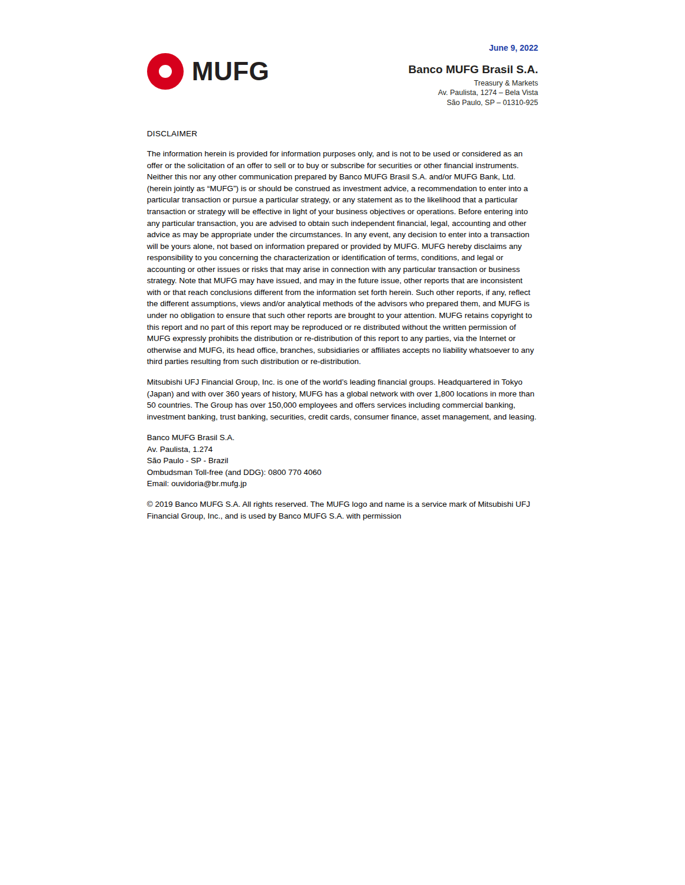MUFG
June 9, 2022
Banco MUFG Brasil S.A.
Treasury & Markets
Av. Paulista, 1274 – Bela Vista
São Paulo, SP – 01310-925
DISCLAIMER
The information herein is provided for information purposes only, and is not to be used or considered as an offer or the solicitation of an offer to sell or to buy or subscribe for securities or other financial instruments. Neither this nor any other communication prepared by Banco MUFG Brasil S.A. and/or MUFG Bank, Ltd. (herein jointly as “MUFG”) is or should be construed as investment advice, a recommendation to enter into a particular transaction or pursue a particular strategy, or any statement as to the likelihood that a particular transaction or strategy will be effective in light of your business objectives or operations. Before entering into any particular transaction, you are advised to obtain such independent financial, legal, accounting and other advice as may be appropriate under the circumstances. In any event, any decision to enter into a transaction will be yours alone, not based on information prepared or provided by MUFG. MUFG hereby disclaims any responsibility to you concerning the characterization or identification of terms, conditions, and legal or accounting or other issues or risks that may arise in connection with any particular transaction or business strategy. Note that MUFG may have issued, and may in the future issue, other reports that are inconsistent with or that reach conclusions different from the information set forth herein. Such other reports, if any, reflect the different assumptions, views and/or analytical methods of the advisors who prepared them, and MUFG is under no obligation to ensure that such other reports are brought to your attention. MUFG retains copyright to this report and no part of this report may be reproduced or re distributed without the written permission of MUFG expressly prohibits the distribution or re-distribution of this report to any parties, via the Internet or otherwise and MUFG, its head office, branches, subsidiaries or affiliates accepts no liability whatsoever to any third parties resulting from such distribution or re-distribution.
Mitsubishi UFJ Financial Group, Inc. is one of the world’s leading financial groups. Headquartered in Tokyo (Japan) and with over 360 years of history, MUFG has a global network with over 1,800 locations in more than 50 countries. The Group has over 150,000 employees and offers services including commercial banking, investment banking, trust banking, securities, credit cards, consumer finance, asset management, and leasing.
Banco MUFG Brasil S.A.
Av. Paulista, 1.274
São Paulo - SP - Brazil
Ombudsman Toll-free (and DDG): 0800 770 4060
Email: ouvidoria@br.mufg.jp
© 2019 Banco MUFG S.A. All rights reserved. The MUFG logo and name is a service mark of Mitsubishi UFJ Financial Group, Inc., and is used by Banco MUFG S.A. with permission